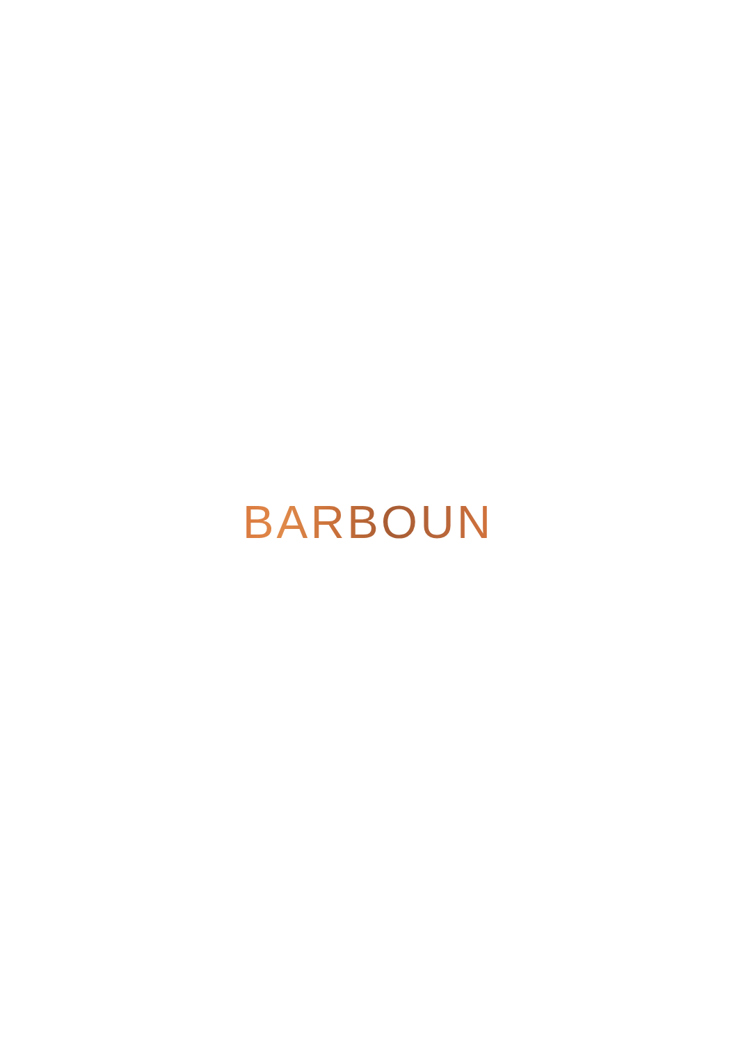Barboun